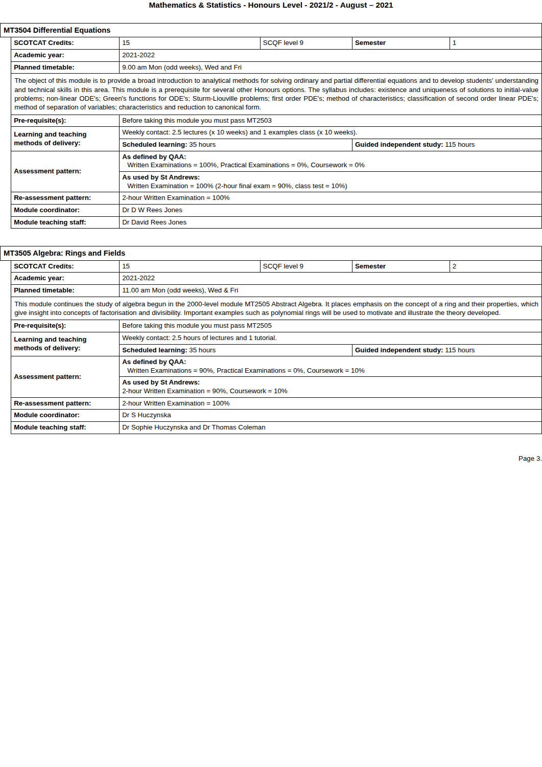Mathematics & Statistics - Honours Level - 2021/2 - August – 2021
| MT3504 Differential Equations |
| | SCOTCAT Credits: | 15 | SCQF level 9 | Semester | 1 |
| | Academic year: | 2021-2022 |
| | Planned timetable: | 9.00 am Mon (odd weeks), Wed and Fri |
| | The object of this module is to provide a broad introduction to analytical methods for solving ordinary and partial differential equations and to develop students' understanding and technical skills in this area. This module is a prerequisite for several other Honours options. The syllabus includes: existence and uniqueness of solutions to initial-value problems; non-linear ODE's; Green's functions for ODE's; Sturm-Liouville problems; first order PDE's; method of characteristics; classification of second order linear PDE's; method of separation of variables; characteristics and reduction to canonical form. |
| | Pre-requisite(s): | Before taking this module you must pass MT2503 |
| | Learning and teaching methods of delivery: | Weekly contact: 2.5 lectures (x 10 weeks) and 1 examples class (x 10 weeks). |
| | Scheduled learning: 35 hours | Guided independent study: 115 hours |
| | Assessment pattern: | As defined by QAA: Written Examinations = 100%, Practical Examinations = 0%, Coursework = 0% |
| | As used by St Andrews: Written Examination = 100% (2-hour final exam = 90%, class test = 10%) |
| | Re-assessment pattern: | 2-hour Written Examination = 100% |
| | Module coordinator: | Dr D W Rees Jones |
| | Module teaching staff: | Dr David Rees Jones |
| MT3505 Algebra: Rings and Fields |
| | SCOTCAT Credits: | 15 | SCQF level 9 | Semester | 2 |
| | Academic year: | 2021-2022 |
| | Planned timetable: | 11.00 am Mon (odd weeks), Wed & Fri |
| | This module continues the study of algebra begun in the 2000-level module MT2505 Abstract Algebra. It places emphasis on the concept of a ring and their properties, which give insight into concepts of factorisation and divisibility. Important examples such as polynomial rings will be used to motivate and illustrate the theory developed. |
| | Pre-requisite(s): | Before taking this module you must pass MT2505 |
| | Learning and teaching methods of delivery: | Weekly contact: 2.5 hours of lectures and 1 tutorial. |
| | Scheduled learning: 35 hours | Guided independent study: 115 hours |
| | Assessment pattern: | As defined by QAA: Written Examinations = 90%, Practical Examinations = 0%, Coursework = 10% |
| | As used by St Andrews: 2-hour Written Examination = 90%, Coursework = 10% |
| | Re-assessment pattern: | 2-hour Written Examination = 100% |
| | Module coordinator: | Dr S Huczynska |
| | Module teaching staff: | Dr Sophie Huczynska and Dr Thomas Coleman |
Page 3.